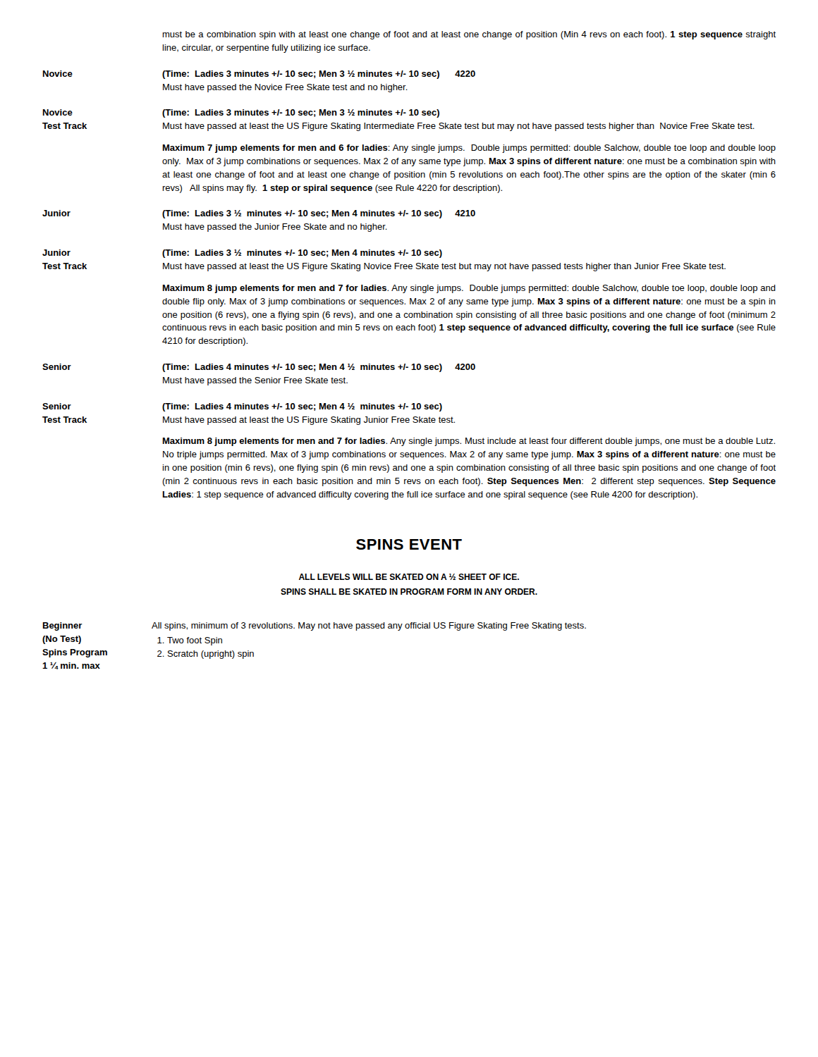must be a combination spin with at least one change of foot and at least one change of position (Min 4 revs on each foot). 1 step sequence straight line, circular, or serpentine fully utilizing ice surface.
Novice
(Time: Ladies 3 minutes +/- 10 sec; Men 3 ½ minutes +/- 10 sec) 4220
Must have passed the Novice Free Skate test and no higher.
Novice
Test Track
(Time: Ladies 3 minutes +/- 10 sec; Men 3 ½ minutes +/- 10 sec)
Must have passed at least the US Figure Skating Intermediate Free Skate test but may not have passed tests higher than Novice Free Skate test.
Maximum 7 jump elements for men and 6 for ladies: Any single jumps. Double jumps permitted: double Salchow, double toe loop and double loop only. Max of 3 jump combinations or sequences. Max 2 of any same type jump. Max 3 spins of different nature: one must be a combination spin with at least one change of foot and at least one change of position (min 5 revolutions on each foot).The other spins are the option of the skater (min 6 revs) All spins may fly. 1 step or spiral sequence (see Rule 4220 for description).
Junior
(Time: Ladies 3 ½ minutes +/- 10 sec; Men 4 minutes +/- 10 sec) 4210
Must have passed the Junior Free Skate and no higher.
Junior
Test Track
(Time: Ladies 3 ½ minutes +/- 10 sec; Men 4 minutes +/- 10 sec)
Must have passed at least the US Figure Skating Novice Free Skate test but may not have passed tests higher than Junior Free Skate test.
Maximum 8 jump elements for men and 7 for ladies. Any single jumps. Double jumps permitted: double Salchow, double toe loop, double loop and double flip only. Max of 3 jump combinations or sequences. Max 2 of any same type jump. Max 3 spins of a different nature: one must be a spin in one position (6 revs), one a flying spin (6 revs), and one a combination spin consisting of all three basic positions and one change of foot (minimum 2 continuous revs in each basic position and min 5 revs on each foot) 1 step sequence of advanced difficulty, covering the full ice surface (see Rule 4210 for description).
Senior
(Time: Ladies 4 minutes +/- 10 sec; Men 4 ½ minutes +/- 10 sec) 4200
Must have passed the Senior Free Skate test.
Senior
Test Track
(Time: Ladies 4 minutes +/- 10 sec; Men 4 ½ minutes +/- 10 sec)
Must have passed at least the US Figure Skating Junior Free Skate test.
Maximum 8 jump elements for men and 7 for ladies. Any single jumps. Must include at least four different double jumps, one must be a double Lutz. No triple jumps permitted. Max of 3 jump combinations or sequences. Max 2 of any same type jump. Max 3 spins of a different nature: one must be in one position (min 6 revs), one flying spin (6 min revs) and one a spin combination consisting of all three basic spin positions and one change of foot (min 2 continuous revs in each basic position and min 5 revs on each foot). Step Sequences Men: 2 different step sequences. Step Sequence Ladies: 1 step sequence of advanced difficulty covering the full ice surface and one spiral sequence (see Rule 4200 for description).
SPINS EVENT
ALL LEVELS WILL BE SKATED ON A ½ SHEET OF ICE.
SPINS SHALL BE SKATED IN PROGRAM FORM IN ANY ORDER.
Beginner
(No Test)
Spins Program
1 ¼ min. max
All spins, minimum of 3 revolutions. May not have passed any official US Figure Skating Free Skating tests.
Two foot Spin
Scratch (upright) spin